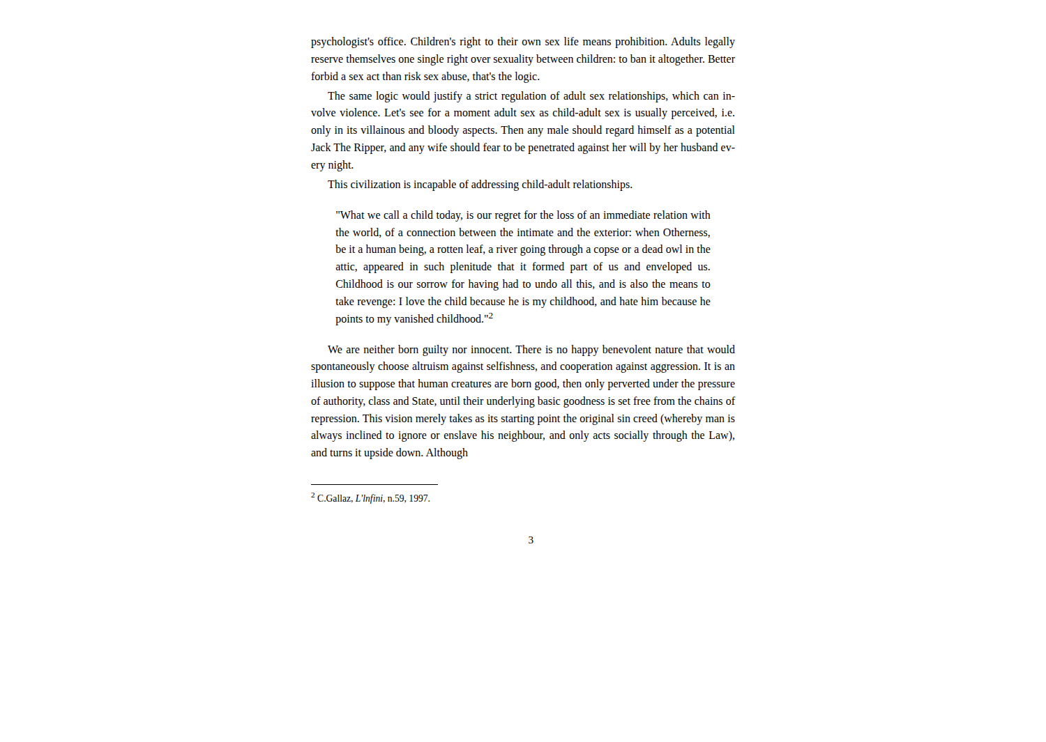psychologist's office. Children's right to their own sex life means prohibition. Adults legally reserve themselves one single right over sexuality between children: to ban it altogether. Better forbid a sex act than risk sex abuse, that's the logic.
The same logic would justify a strict regulation of adult sex relationships, which can involve violence. Let's see for a moment adult sex as child-adult sex is usually perceived, i.e. only in its villainous and bloody aspects. Then any male should regard himself as a potential Jack The Ripper, and any wife should fear to be penetrated against her will by her husband every night.
This civilization is incapable of addressing child-adult relationships.
"What we call a child today, is our regret for the loss of an immediate relation with the world, of a connection between the intimate and the exterior: when Otherness, be it a human being, a rotten leaf, a river going through a copse or a dead owl in the attic, appeared in such plenitude that it formed part of us and enveloped us. Childhood is our sorrow for having had to undo all this, and is also the means to take revenge: I love the child because he is my childhood, and hate him because he points to my vanished childhood."2
We are neither born guilty nor innocent. There is no happy benevolent nature that would spontaneously choose altruism against selfishness, and cooperation against aggression. It is an illusion to suppose that human creatures are born good, then only perverted under the pressure of authority, class and State, until their underlying basic goodness is set free from the chains of repression. This vision merely takes as its starting point the original sin creed (whereby man is always inclined to ignore or enslave his neighbour, and only acts socially through the Law), and turns it upside down. Although
2 C.Gallaz, L'lnfini, n.59, 1997.
3